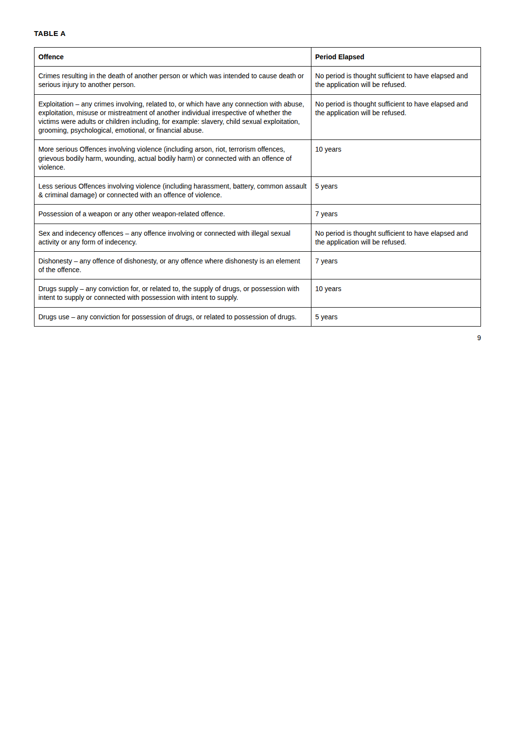TABLE A
| Offence | Period Elapsed |
| --- | --- |
| Crimes resulting in the death of another person or which was intended to cause death or serious injury to another person. | No period is thought sufficient to have elapsed and the application will be refused. |
| Exploitation – any crimes involving, related to, or which have any connection with abuse, exploitation, misuse or mistreatment of another individual irrespective of whether the victims were adults or children including, for example: slavery, child sexual exploitation, grooming, psychological, emotional, or financial abuse. | No period is thought sufficient to have elapsed and the application will be refused. |
| More serious Offences involving violence (including arson, riot, terrorism offences, grievous bodily harm, wounding, actual bodily harm) or connected with an offence of violence. | 10 years |
| Less serious Offences involving violence (including harassment, battery, common assault & criminal damage) or connected with an offence of violence. | 5 years |
| Possession of a weapon or any other weapon-related offence. | 7 years |
| Sex and indecency offences – any offence involving or connected with illegal sexual activity or any form of indecency. | No period is thought sufficient to have elapsed and the application will be refused. |
| Dishonesty – any offence of dishonesty, or any offence where dishonesty is an element of the offence. | 7 years |
| Drugs supply – any conviction for, or related to, the supply of drugs, or possession with intent to supply or connected with possession with intent to supply. | 10 years |
| Drugs use – any conviction for possession of drugs, or related to possession of drugs. | 5 years |
9